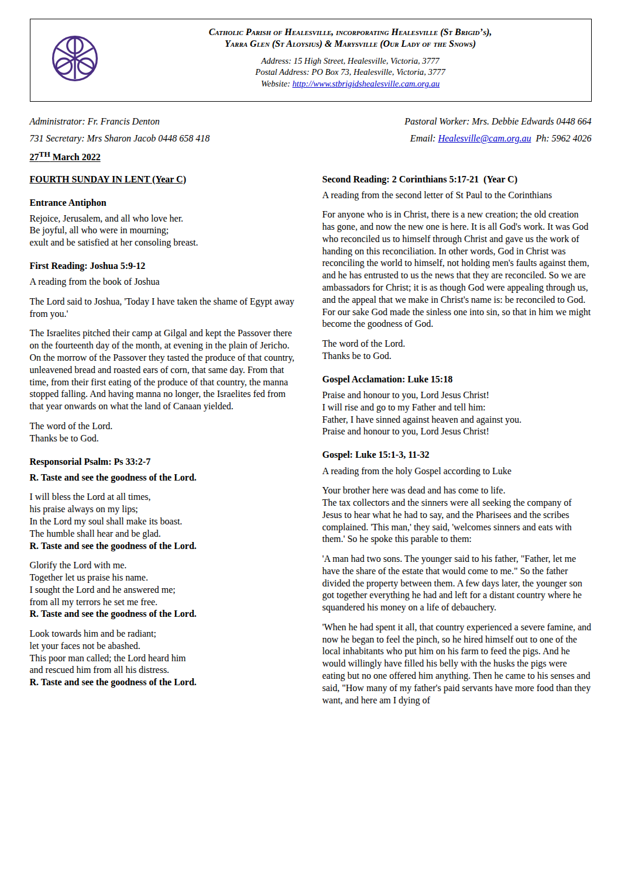Catholic Parish of Healesville, incorporating Healesville (St Brigid’s),
Yarra Glen (St Aloysius) & Marysville (Our Lady of the Snows)
Address: 15 High Street, Healesville, Victoria, 3777
Postal Address: PO Box 73, Healesville, Victoria, 3777
Website: http://www.stbrigidshealesville.cam.org.au
Administrator: Fr. Francis Denton
Pastoral Worker: Mrs. Debbie Edwards 0448 664
731 Secretary: Mrs Sharon Jacob 0448 658 418
Email: Healesville@cam.org.au Ph: 5962 4026
27TH March 2022
FOURTH SUNDAY IN LENT (Year C)
Entrance Antiphon
Rejoice, Jerusalem, and all who love her.
Be joyful, all who were in mourning;
exult and be satisfied at her consoling breast.
First Reading: Joshua 5:9-12
A reading from the book of Joshua
The Lord said to Joshua, 'Today I have taken the shame of Egypt away from you.'
The Israelites pitched their camp at Gilgal and kept the Passover there on the fourteenth day of the month, at evening in the plain of Jericho. On the morrow of the Passover they tasted the produce of that country, unleavened bread and roasted ears of corn, that same day. From that time, from their first eating of the produce of that country, the manna stopped falling. And having manna no longer, the Israelites fed from that year onwards on what the land of Canaan yielded.
The word of the Lord.
Thanks be to God.
Responsorial Psalm: Ps 33:2-7
R. Taste and see the goodness of the Lord.
I will bless the Lord at all times,
his praise always on my lips;
In the Lord my soul shall make its boast.
The humble shall hear and be glad.
R. Taste and see the goodness of the Lord.
Glorify the Lord with me.
Together let us praise his name.
I sought the Lord and he answered me;
from all my terrors he set me free.
R. Taste and see the goodness of the Lord.
Look towards him and be radiant;
let your faces not be abashed.
This poor man called; the Lord heard him
and rescued him from all his distress.
R. Taste and see the goodness of the Lord.
Second Reading: 2 Corinthians 5:17-21 (Year C)
A reading from the second letter of St Paul to the Corinthians
For anyone who is in Christ, there is a new creation; the old creation has gone, and now the new one is here. It is all God's work. It was God who reconciled us to himself through Christ and gave us the work of handing on this reconciliation. In other words, God in Christ was reconciling the world to himself, not holding men's faults against them, and he has entrusted to us the news that they are reconciled. So we are ambassadors for Christ; it is as though God were appealing through us, and the appeal that we make in Christ's name is: be reconciled to God. For our sake God made the sinless one into sin, so that in him we might become the goodness of God.
The word of the Lord.
Thanks be to God.
Gospel Acclamation: Luke 15:18
Praise and honour to you, Lord Jesus Christ!
I will rise and go to my Father and tell him:
Father, I have sinned against heaven and against you.
Praise and honour to you, Lord Jesus Christ!
Gospel: Luke 15:1-3, 11-32
A reading from the holy Gospel according to Luke
Your brother here was dead and has come to life.
The tax collectors and the sinners were all seeking the company of Jesus to hear what he had to say, and the Pharisees and the scribes complained. 'This man,' they said, 'welcomes sinners and eats with them.' So he spoke this parable to them:
'A man had two sons. The younger said to his father, "Father, let me have the share of the estate that would come to me." So the father divided the property between them. A few days later, the younger son got together everything he had and left for a distant country where he squandered his money on a life of debauchery.
'When he had spent it all, that country experienced a severe famine, and now he began to feel the pinch, so he hired himself out to one of the local inhabitants who put him on his farm to feed the pigs. And he would willingly have filled his belly with the husks the pigs were eating but no one offered him anything. Then he came to his senses and said, "How many of my father's paid servants have more food than they want, and here am I dying of